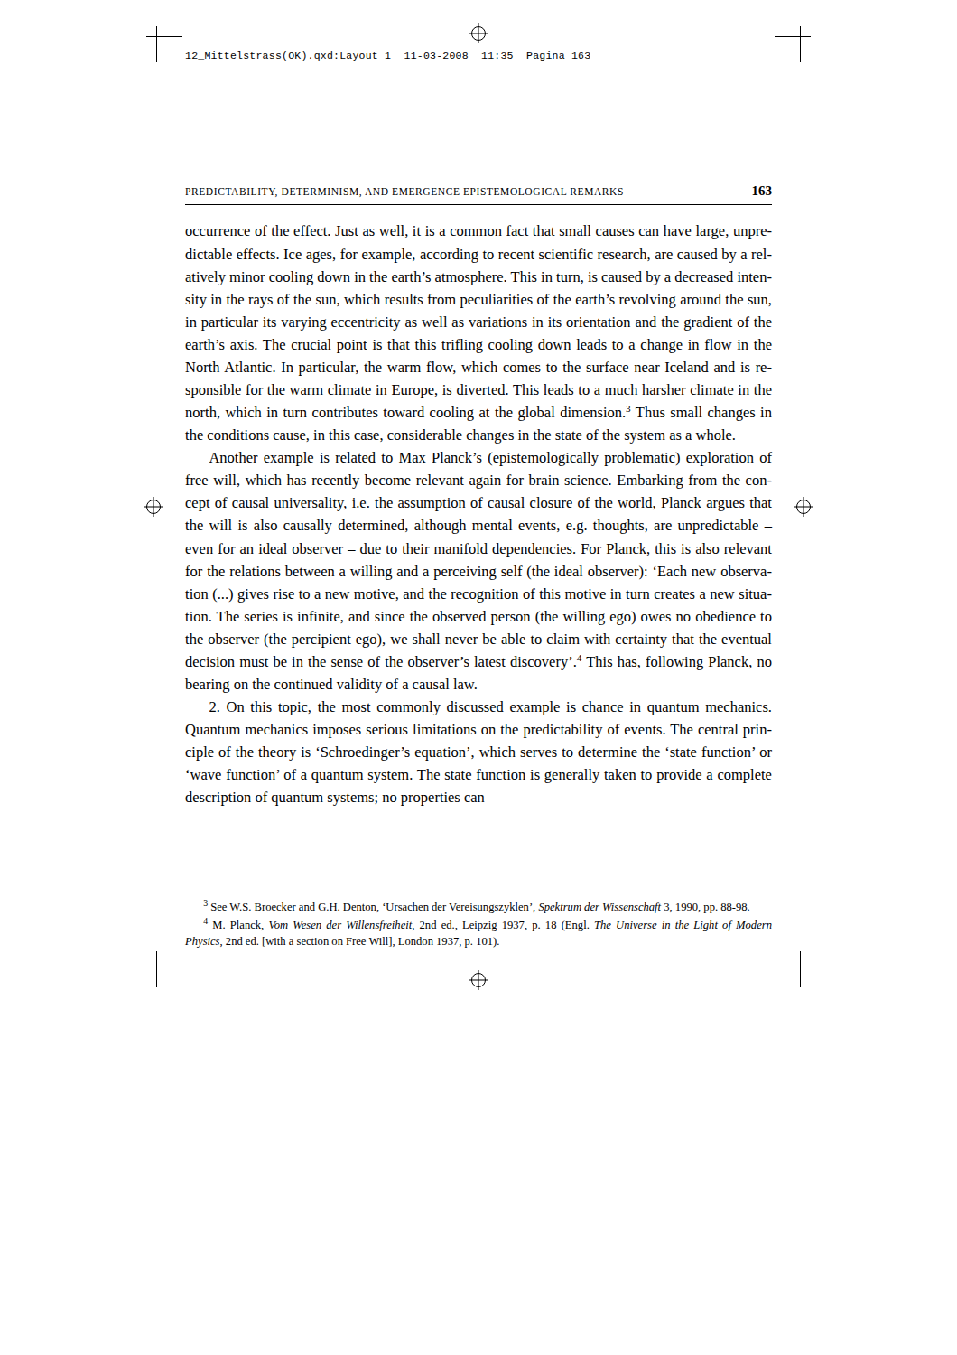12_Mittelstrass(OK).qxd:Layout 1 11-03-2008 11:35 Pagina 163
Predictability, Determinism, and Emergence Epistemological Remarks 163
occurrence of the effect. Just as well, it is a common fact that small causes can have large, unpredictable effects. Ice ages, for example, according to recent scientific research, are caused by a relatively minor cooling down in the earth’s atmosphere. This in turn, is caused by a decreased intensity in the rays of the sun, which results from peculiarities of the earth’s revolving around the sun, in particular its varying eccentricity as well as variations in its orientation and the gradient of the earth’s axis. The crucial point is that this trifling cooling down leads to a change in flow in the North Atlantic. In particular, the warm flow, which comes to the surface near Iceland and is responsible for the warm climate in Europe, is diverted. This leads to a much harsher climate in the north, which in turn contributes toward cooling at the global dimension.3 Thus small changes in the conditions cause, in this case, considerable changes in the state of the system as a whole.
Another example is related to Max Planck’s (epistemologically problematic) exploration of free will, which has recently become relevant again for brain science. Embarking from the concept of causal universality, i.e. the assumption of causal closure of the world, Planck argues that the will is also causally determined, although mental events, e.g. thoughts, are unpredictable – even for an ideal observer – due to their manifold dependencies. For Planck, this is also relevant for the relations between a willing and a perceiving self (the ideal observer): ‘Each new observation (...) gives rise to a new motive, and the recognition of this motive in turn creates a new situation. The series is infinite, and since the observed person (the willing ego) owes no obedience to the observer (the percipient ego), we shall never be able to claim with certainty that the eventual decision must be in the sense of the observer’s latest discovery’.4 This has, following Planck, no bearing on the continued validity of a causal law.
2. On this topic, the most commonly discussed example is chance in quantum mechanics. Quantum mechanics imposes serious limitations on the predictability of events. The central principle of the theory is ‘Schroedinger’s equation’, which serves to determine the ‘state function’ or ‘wave function’ of a quantum system. The state function is generally taken to provide a complete description of quantum systems; no properties can
3 See W.S. Broecker and G.H. Denton, ‘Ursachen der Vereisungszyklen’, Spektrum der Wissenschaft 3, 1990, pp. 88-98.
4 M. Planck, Vom Wesen der Willensfreiheit, 2nd ed., Leipzig 1937, p. 18 (Engl. The Universe in the Light of Modern Physics, 2nd ed. [with a section on Free Will], London 1937, p. 101).